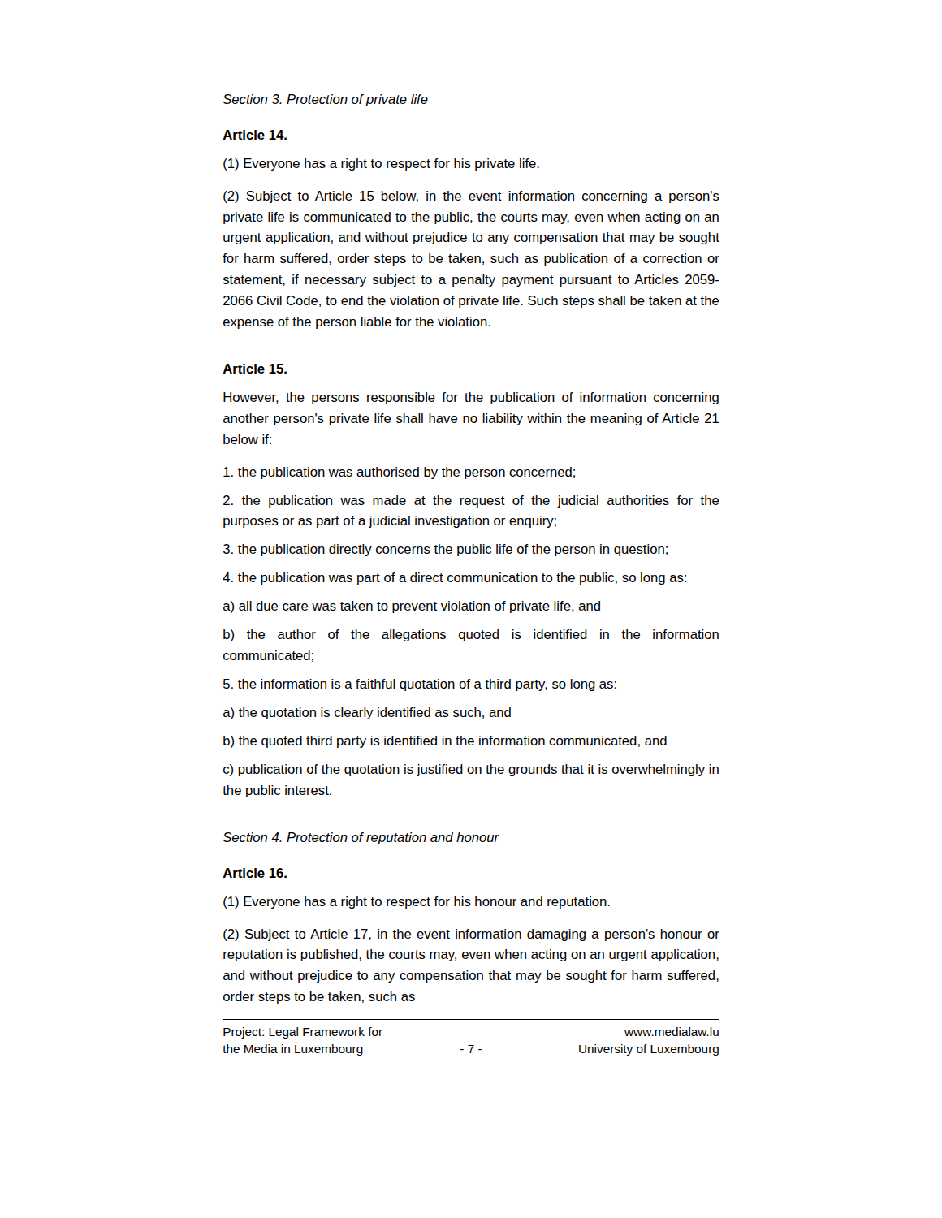Section 3. Protection of private life
Article 14.
(1) Everyone has a right to respect for his private life.
(2) Subject to Article 15 below, in the event information concerning a person's private life is communicated to the public, the courts may, even when acting on an urgent application, and without prejudice to any compensation that may be sought for harm suffered, order steps to be taken, such as publication of a correction or statement, if necessary subject to a penalty payment pursuant to Articles 2059-2066 Civil Code, to end the violation of private life. Such steps shall be taken at the expense of the person liable for the violation.
Article 15.
However, the persons responsible for the publication of information concerning another person's private life shall have no liability within the meaning of Article 21 below if:
1. the publication was authorised by the person concerned;
2. the publication was made at the request of the judicial authorities for the purposes or as part of a judicial investigation or enquiry;
3. the publication directly concerns the public life of the person in question;
4. the publication was part of a direct communication to the public, so long as:
a) all due care was taken to prevent violation of private life, and
b) the author of the allegations quoted is identified in the information communicated;
5. the information is a faithful quotation of a third party, so long as:
a) the quotation is clearly identified as such, and
b) the quoted third party is identified in the information communicated, and
c) publication of the quotation is justified on the grounds that it is overwhelmingly in the public interest.
Section 4. Protection of reputation and honour
Article 16.
(1) Everyone has a right to respect for his honour and reputation.
(2) Subject to Article 17, in the event information damaging a person's honour or reputation is published, the courts may, even when acting on an urgent application, and without prejudice to any compensation that may be sought for harm suffered, order steps to be taken, such as
| Project: Legal Framework for | | www.medialaw.lu |
| the Media in Luxembourg | - 7 - | University of Luxembourg |